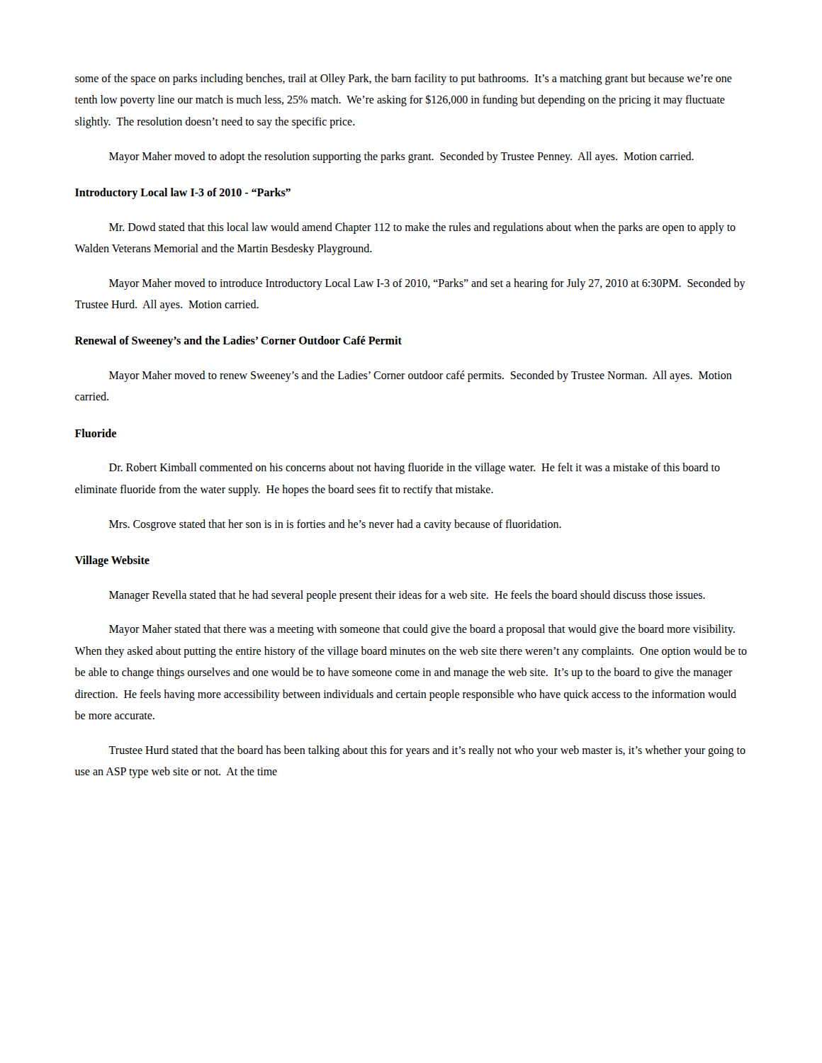some of the space on parks including benches, trail at Olley Park, the barn facility to put bathrooms. It’s a matching grant but because we’re one tenth low poverty line our match is much less, 25% match. We’re asking for $126,000 in funding but depending on the pricing it may fluctuate slightly. The resolution doesn’t need to say the specific price.
Mayor Maher moved to adopt the resolution supporting the parks grant. Seconded by Trustee Penney. All ayes. Motion carried.
Introductory Local law I-3 of 2010 - “Parks”
Mr. Dowd stated that this local law would amend Chapter 112 to make the rules and regulations about when the parks are open to apply to Walden Veterans Memorial and the Martin Besdesky Playground.
Mayor Maher moved to introduce Introductory Local Law I-3 of 2010, “Parks” and set a hearing for July 27, 2010 at 6:30PM. Seconded by Trustee Hurd. All ayes. Motion carried.
Renewal of Sweeney’s and the Ladies’ Corner Outdoor Café Permit
Mayor Maher moved to renew Sweeney’s and the Ladies’ Corner outdoor café permits. Seconded by Trustee Norman. All ayes. Motion carried.
Fluoride
Dr. Robert Kimball commented on his concerns about not having fluoride in the village water. He felt it was a mistake of this board to eliminate fluoride from the water supply. He hopes the board sees fit to rectify that mistake.
Mrs. Cosgrove stated that her son is in is forties and he’s never had a cavity because of fluoridation.
Village Website
Manager Revella stated that he had several people present their ideas for a web site. He feels the board should discuss those issues.
Mayor Maher stated that there was a meeting with someone that could give the board a proposal that would give the board more visibility. When they asked about putting the entire history of the village board minutes on the web site there weren’t any complaints. One option would be to be able to change things ourselves and one would be to have someone come in and manage the web site. It’s up to the board to give the manager direction. He feels having more accessibility between individuals and certain people responsible who have quick access to the information would be more accurate.
Trustee Hurd stated that the board has been talking about this for years and it’s really not who your web master is, it’s whether your going to use an ASP type web site or not. At the time